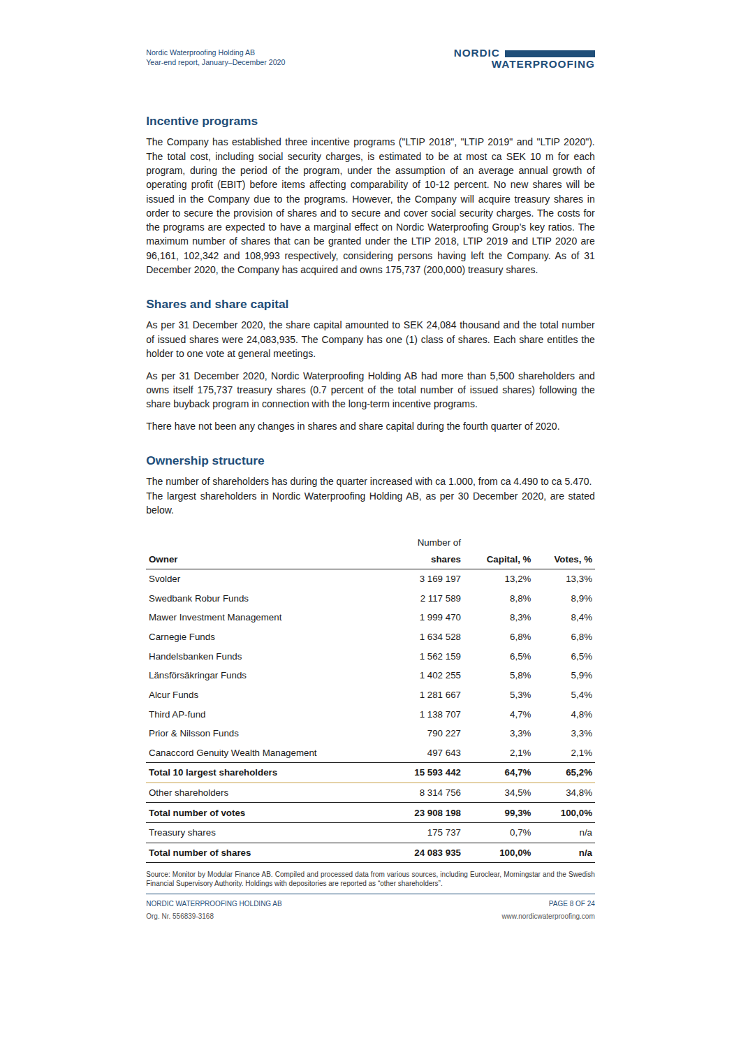Nordic Waterproofing Holding AB
Year-end report, January–December 2020
NORDIC
WATERPROOFING
Incentive programs
The Company has established three incentive programs ("LTIP 2018", "LTIP 2019" and "LTIP 2020"). The total cost, including social security charges, is estimated to be at most ca SEK 10 m for each program, during the period of the program, under the assumption of an average annual growth of operating profit (EBIT) before items affecting comparability of 10-12 percent. No new shares will be issued in the Company due to the programs. However, the Company will acquire treasury shares in order to secure the provision of shares and to secure and cover social security charges. The costs for the programs are expected to have a marginal effect on Nordic Waterproofing Group’s key ratios. The maximum number of shares that can be granted under the LTIP 2018, LTIP 2019 and LTIP 2020 are 96,161, 102,342 and 108,993 respectively, considering persons having left the Company. As of 31 December 2020, the Company has acquired and owns 175,737 (200,000) treasury shares.
Shares and share capital
As per 31 December 2020, the share capital amounted to SEK 24,084 thousand and the total number of issued shares were 24,083,935. The Company has one (1) class of shares. Each share entitles the holder to one vote at general meetings.
As per 31 December 2020, Nordic Waterproofing Holding AB had more than 5,500 shareholders and owns itself 175,737 treasury shares (0.7 percent of the total number of issued shares) following the share buyback program in connection with the long-term incentive programs.
There have not been any changes in shares and share capital during the fourth quarter of 2020.
Ownership structure
The number of shareholders has during the quarter increased with ca 1.000, from ca 4.490 to ca 5.470.
The largest shareholders in Nordic Waterproofing Holding AB, as per 30 December 2020, are stated below.
| | Number of | | |
| --- | --- | --- | --- |
| Owner | shares | Capital, % | Votes, % |
| Svolder | 3 169 197 | 13,2% | 13,3% |
| Swedbank Robur Funds | 2 117 589 | 8,8% | 8,9% |
| Mawer Investment Management | 1 999 470 | 8,3% | 8,4% |
| Carnegie Funds | 1 634 528 | 6,8% | 6,8% |
| Handelsbanken Funds | 1 562 159 | 6,5% | 6,5% |
| Länsförsäkringar Funds | 1 402 255 | 5,8% | 5,9% |
| Alcur Funds | 1 281 667 | 5,3% | 5,4% |
| Third AP-fund | 1 138 707 | 4,7% | 4,8% |
| Prior & Nilsson Funds | 790 227 | 3,3% | 3,3% |
| Canaccord Genuity Wealth Management | 497 643 | 2,1% | 2,1% |
| Total 10 largest shareholders | 15 593 442 | 64,7% | 65,2% |
| Other shareholders | 8 314 756 | 34,5% | 34,8% |
| Total number of votes | 23 908 198 | 99,3% | 100,0% |
| Treasury shares | 175 737 | 0,7% | n/a |
| Total number of shares | 24 083 935 | 100,0% | n/a |
Source: Monitor by Modular Finance AB. Compiled and processed data from various sources, including Euroclear, Morningstar and the Swedish Financial Supervisory Authority. Holdings with depositories are reported as “other shareholders”.
NORDIC WATERPROOFING HOLDING AB PAGE 8 OF 24
Org. Nr. 556839-3168 www.nordicwaterproofing.com